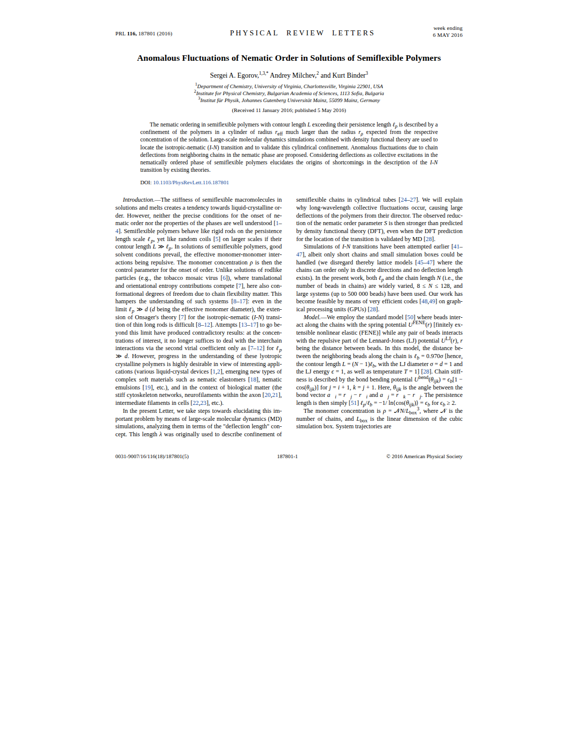PRL 116, 187801 (2016)
PHYSICAL REVIEW LETTERS
week ending
6 MAY 2016
Anomalous Fluctuations of Nematic Order in Solutions of Semiflexible Polymers
Sergei A. Egorov,1,3,* Andrey Milchev,2 and Kurt Binder3
1Department of Chemistry, University of Virginia, Charlottesville, Virginia 22901, USA
2Institute for Physical Chemistry, Bulgarian Academia of Sciences, 1113 Sofia, Bulgaria
3Institut für Physik, Johannes Gutenberg Universität Mainz, 55099 Mainz, Germany
(Received 11 January 2016; published 5 May 2016)
The nematic ordering in semiflexible polymers with contour length L exceeding their persistence length ℓp is described by a confinement of the polymers in a cylinder of radius reff much larger than the radius rρ expected from the respective concentration of the solution. Large-scale molecular dynamics simulations combined with density functional theory are used to locate the isotropic-nematic (I-N) transition and to validate this cylindrical confinement. Anomalous fluctuations due to chain deflections from neighboring chains in the nematic phase are proposed. Considering deflections as collective excitations in the nematically ordered phase of semiflexible polymers elucidates the origins of shortcomings in the description of the I-N transition by existing theories.
DOI: 10.1103/PhysRevLett.116.187801
Introduction.—The stiffness of semiflexible macromolecules in solutions and melts creates a tendency towards liquid-crystalline order. However, neither the precise conditions for the onset of nematic order nor the properties of the phases are well understood [1–4]. Semiflexible polymers behave like rigid rods on the persistence length scale ℓp, yet like random coils [5] on larger scales if their contour length L ≫ ℓp. In solutions of semiflexible polymers, good solvent conditions prevail, the effective monomer-monomer interactions being repulsive. The monomer concentration ρ is then the control parameter for the onset of order. Unlike solutions of rodlike particles (e.g., the tobacco mosaic virus [6]), where translational and orientational entropy contributions compete [7], here also conformational degrees of freedom due to chain flexibility matter. This hampers the understanding of such systems [8–17]: even in the limit ℓp ≫ d (d being the effective monomer diameter), the extension of Onsager's theory [7] for the isotropic-nematic (I-N) transition of thin long rods is difficult [8–12]. Attempts [13–17] to go beyond this limit have produced contradictory results: at the concentrations of interest, it no longer suffices to deal with the interchain interactions via the second virial coefficient only as [7–12] for ℓp ≫ d. However, progress in the understanding of these lyotropic crystalline polymers is highly desirable in view of interesting applications (various liquid-crystal devices [1,2], emerging new types of complex soft materials such as nematic elastomers [18], nematic emulsions [19], etc.), and in the context of biological matter (the stiff cytoskeleton networks, neurofilaments within the axon [20,21], intermediate filaments in cells [22,23], etc.).
In the present Letter, we take steps towards elucidating this important problem by means of large-scale molecular dynamics (MD) simulations, analyzing them in terms of the "deflection length" concept. This length λ was originally used to describe confinement of semiflexible chains in cylindrical tubes [24–27]. We will explain why long-wavelength collective fluctuations occur, causing large deflections of the polymers from their director. The observed reduction of the nematic order parameter S is then stronger than predicted by density functional theory (DFT), even when the DFT prediction for the location of the transition is validated by MD [28].
Simulations of I-N transitions have been attempted earlier [41–47], albeit only short chains and small simulation boxes could be handled (we disregard thereby lattice models [45–47] where the chains can order only in discrete directions and no deflection length exists). In the present work, both ℓp and the chain length N (i.e., the number of beads in chains) are widely varied, 8 ≤ N ≤ 128, and large systems (up to 500 000 beads) have been used. Our work has become feasible by means of very efficient codes [48,49] on graphical processing units (GPUs) [28].
Model.—We employ the standard model [50] where beads interact along the chains with the spring potential UFENE(r) [finitely extensible nonlinear elastic (FENE)] while any pair of beads interacts with the repulsive part of the Lennard-Jones (LJ) potential ULJ(r), r being the distance between beads. In this model, the distance between the neighboring beads along the chain is ℓb = 0.970σ [hence, the contour length L = (N − 1)ℓb, with the LJ diameter σ = d = 1 and the LJ energy ϵ = 1, as well as temperature T = 1] [28]. Chain stiffness is described by the bond bending potential Ubend(θijk) = ϵb[1 − cos(θijk)] for j = i + 1, k = j + 1. Here, θijk is the angle between the bond vector a⃗i = r⃗j − r⃗i and a⃗j = r⃗k − r⃗j. The persistence length is then simply [51] ℓp/ℓb = −1/ ln⟨cos(θijk)⟩ = ϵb for ϵb ≥ 2.
The monomer concentration is ρ = 𝒩N/Lbox3, where 𝒩 is the number of chains, and Lbox is the linear dimension of the cubic simulation box. System trajectories are
0031-9007/16/116(18)/187801(5)
187801-1
© 2016 American Physical Society